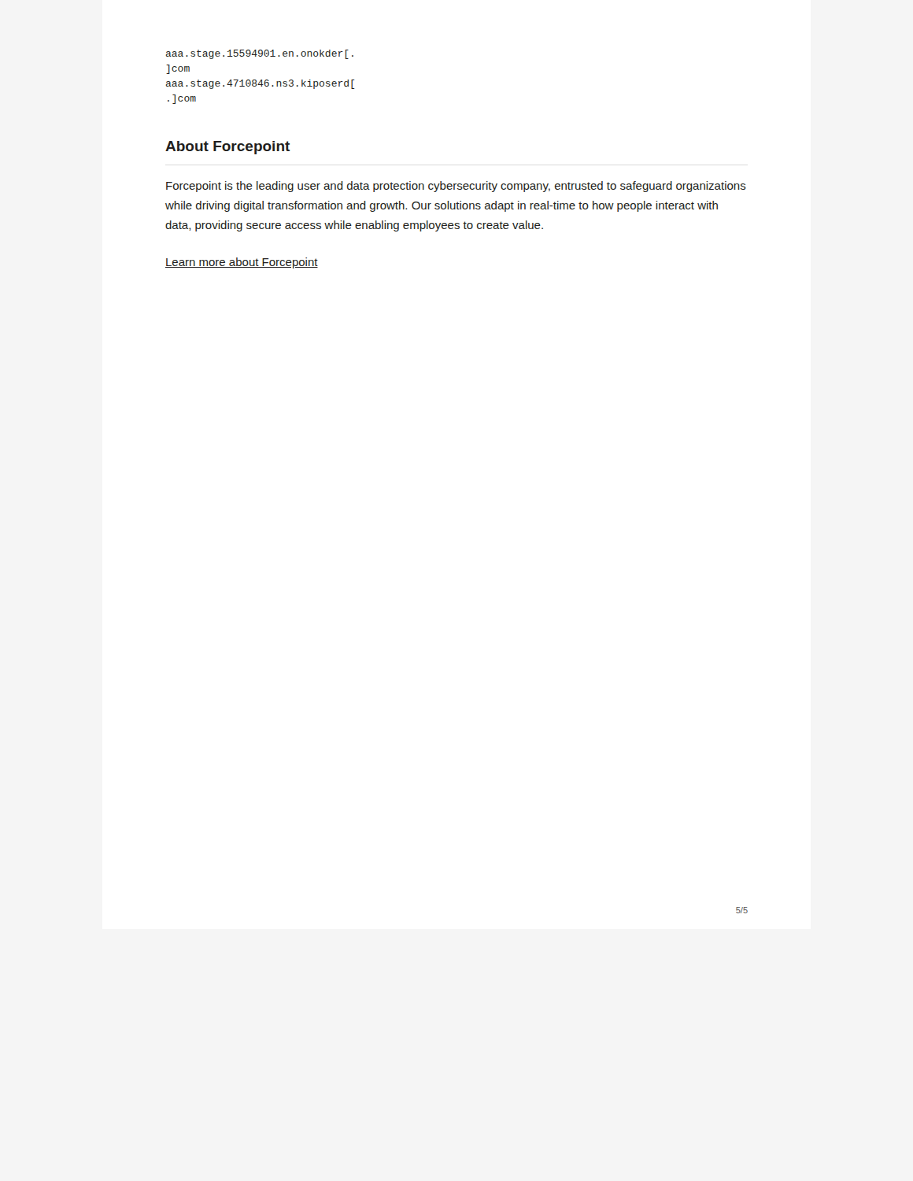aaa.stage.15594901.en.onokder[.
]com
aaa.stage.4710846.ns3.kiposerd[
.]com
About Forcepoint
Forcepoint is the leading user and data protection cybersecurity company, entrusted to safeguard organizations while driving digital transformation and growth. Our solutions adapt in real-time to how people interact with data, providing secure access while enabling employees to create value.
Learn more about Forcepoint
5/5